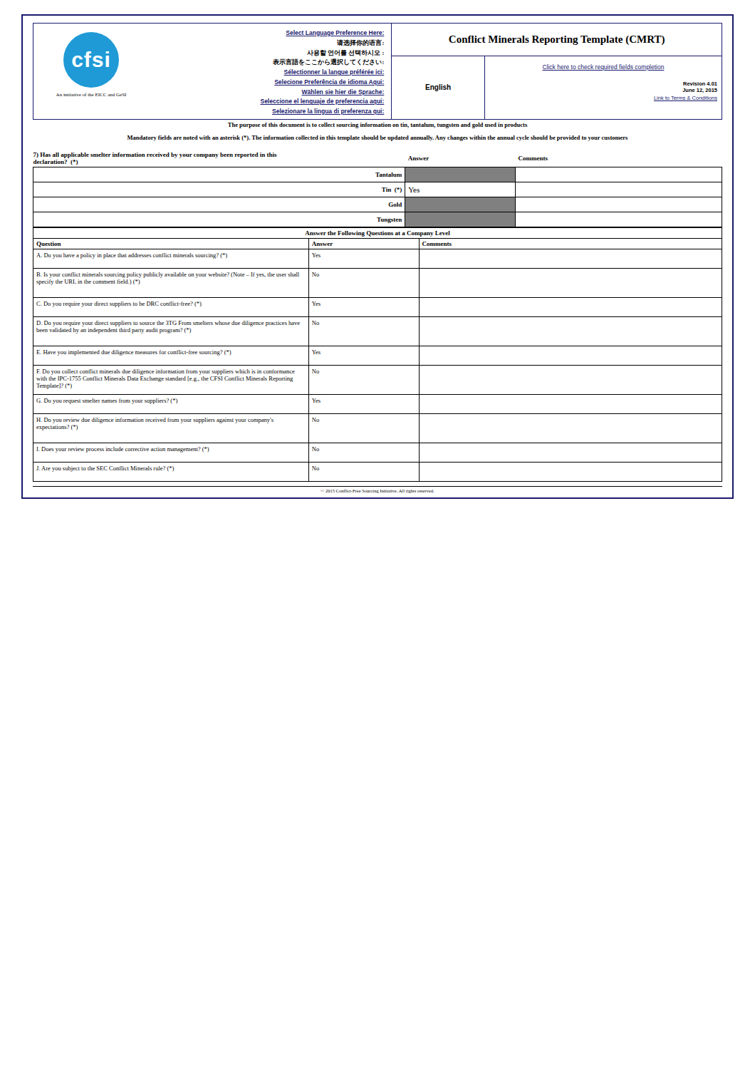cfsi
An initiative of the EICC and GeSI
Select Language Preference Here:
请选择你的语言:
사용할 언어를 선택하시오 :
表示言語をここから選択してください:
Sélectionner la langue préférée ici:
Selecione Preferência de idioma Aqui:
Wählen sie hier die Sprache:
Seleccione el lenguaje de preferencia aqui:
Selezionare la lingua di preferenza qui:
Conflict Minerals Reporting Template (CMRT)
English
Click here to check required fields completion
Revision 4.01
June 12, 2015
Link to Terms & Conditions
The purpose of this document is to collect sourcing information on tin, tantalum, tungsten and gold used in products
Mandatory fields are noted with an asterisk (*). The information collected in this template should be updated annually. Any changes within the annual cycle should be provided to your customers
| 7) Has all applicable smelter information received by your company been reported in this declaration? (*) | | Answer | Comments |
| Tantalum | | |
| Tin (*) | Yes | |
| Gold | | |
| Tungsten | | |
Answer the Following Questions at a Company Level
| Question | Answer | Comments |
| --- | --- | --- |
| A. Do you have a policy in place that addresses conflict minerals sourcing? (*) | Yes | |
| B. Is your conflict minerals sourcing policy publicly available on your website? (Note – If yes, the user shall specify the URL in the comment field.) (*) | No | |
| C. Do you require your direct suppliers to be DRC conflict-free? (*) | Yes | |
| D. Do you require your direct suppliers to source the 3TG From smelters whose due diligence practices have been validated by an independent third party audit program? (*) | No | |
| E. Have you implemented due diligence measures for conflict-free sourcing? (*) | Yes | |
| F. Do you collect conflict minerals due diligence information from your suppliers which is in conformance with the IPC-1755 Conflict Minerals Data Exchange standard [e.g., the CFSI Conflict Minerals Reporting Template]? (*) | No | |
| G. Do you request smelter names from your suppliers? (*) | Yes | |
| H. Do you review due diligence information received from your suppliers against your company's expectations? (*) | No | |
| I. Does your review process include corrective action management? (*) | No | |
| J. Are you subject to the SEC Conflict Minerals rule? (*) | No | |
© 2015 Conflict-Free Sourcing Initiative. All rights reserved.